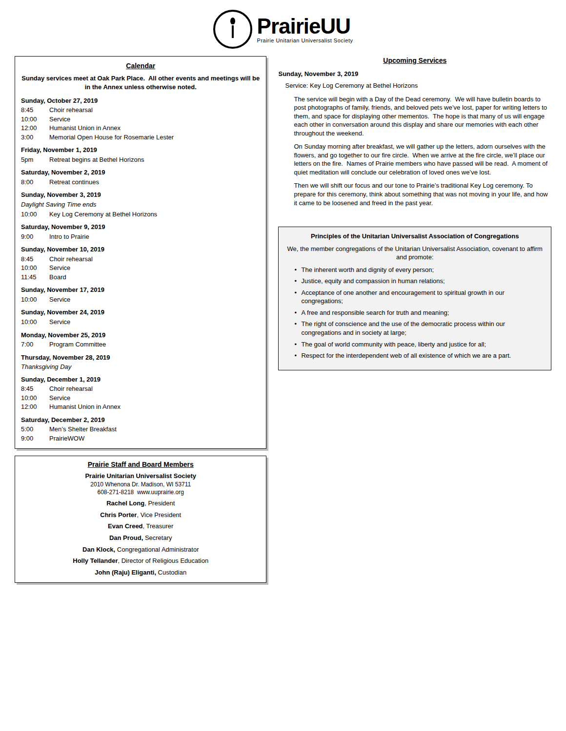PrairieUU
Prairie Unitarian Universalist Society
Calendar
Sunday services meet at Oak Park Place. All other events and meetings will be in the Annex unless otherwise noted.
Sunday, October 27, 2019
| 8:45 | Choir rehearsal |
| 10:00 | Service |
| 12:00 | Humanist Union in Annex |
| 3:00 | Memorial Open House for Rosemarie Lester |
Friday, November 1, 2019
| 5pm | Retreat begins at Bethel Horizons |
Saturday, November 2, 2019
| 8:00 | Retreat continues |
Sunday, November 3, 2019
Daylight Saving Time ends
| 10:00 | Key Log Ceremony at Bethel Horizons |
Saturday, November 9, 2019
| 9:00 | Intro to Prairie |
Sunday, November 10, 2019
| 8:45 | Choir rehearsal |
| 10:00 | Service |
| 11:45 | Board |
Sunday, November 17, 2019
| 10:00 | Service |
Sunday, November 24, 2019
| 10:00 | Service |
Monday, November 25, 2019
| 7:00 | Program Committee |
Thursday, November 28, 2019
Thanksgiving Day
Sunday, December 1, 2019
| 8:45 | Choir rehearsal |
| 10:00 | Service |
| 12:00 | Humanist Union in Annex |
Saturday, December 2, 2019
| 5:00 | Men’s Shelter Breakfast |
| 9:00 | PrairieWOW |
Prairie Staff and Board Members
Prairie Unitarian Universalist Society
2010 Whenona Dr. Madison, WI 53711
608-271-8218 www.uuprairie.org
Rachel Long, President
Chris Porter, Vice President
Evan Creed, Treasurer
Dan Proud, Secretary
Dan Klock, Congregational Administrator
Holly Tellander, Director of Religious Education
John (Raju) Eliganti, Custodian
Upcoming Services
Sunday, November 3, 2019
Service: Key Log Ceremony at Bethel Horizons
The service will begin with a Day of the Dead ceremony. We will have bulletin boards to post photographs of family, friends, and beloved pets we’ve lost, paper for writing letters to them, and space for displaying other mementos. The hope is that many of us will engage each other in conversation around this display and share our memories with each other throughout the weekend.
On Sunday morning after breakfast, we will gather up the letters, adorn ourselves with the flowers, and go together to our fire circle. When we arrive at the fire circle, we’ll place our letters on the fire. Names of Prairie members who have passed will be read. A moment of quiet meditation will conclude our celebration of loved ones we’ve lost.
Then we will shift our focus and our tone to Prairie’s traditional Key Log ceremony. To prepare for this ceremony, think about something that was not moving in your life, and how it came to be loosened and freed in the past year.
Principles of the Unitarian Universalist Association of Congregations
We, the member congregations of the Unitarian Universalist Association, covenant to affirm and promote:
The inherent worth and dignity of every person;
Justice, equity and compassion in human relations;
Acceptance of one another and encouragement to spiritual growth in our congregations;
A free and responsible search for truth and meaning;
The right of conscience and the use of the democratic process within our congregations and in society at large;
The goal of world community with peace, liberty and justice for all;
Respect for the interdependent web of all existence of which we are a part.